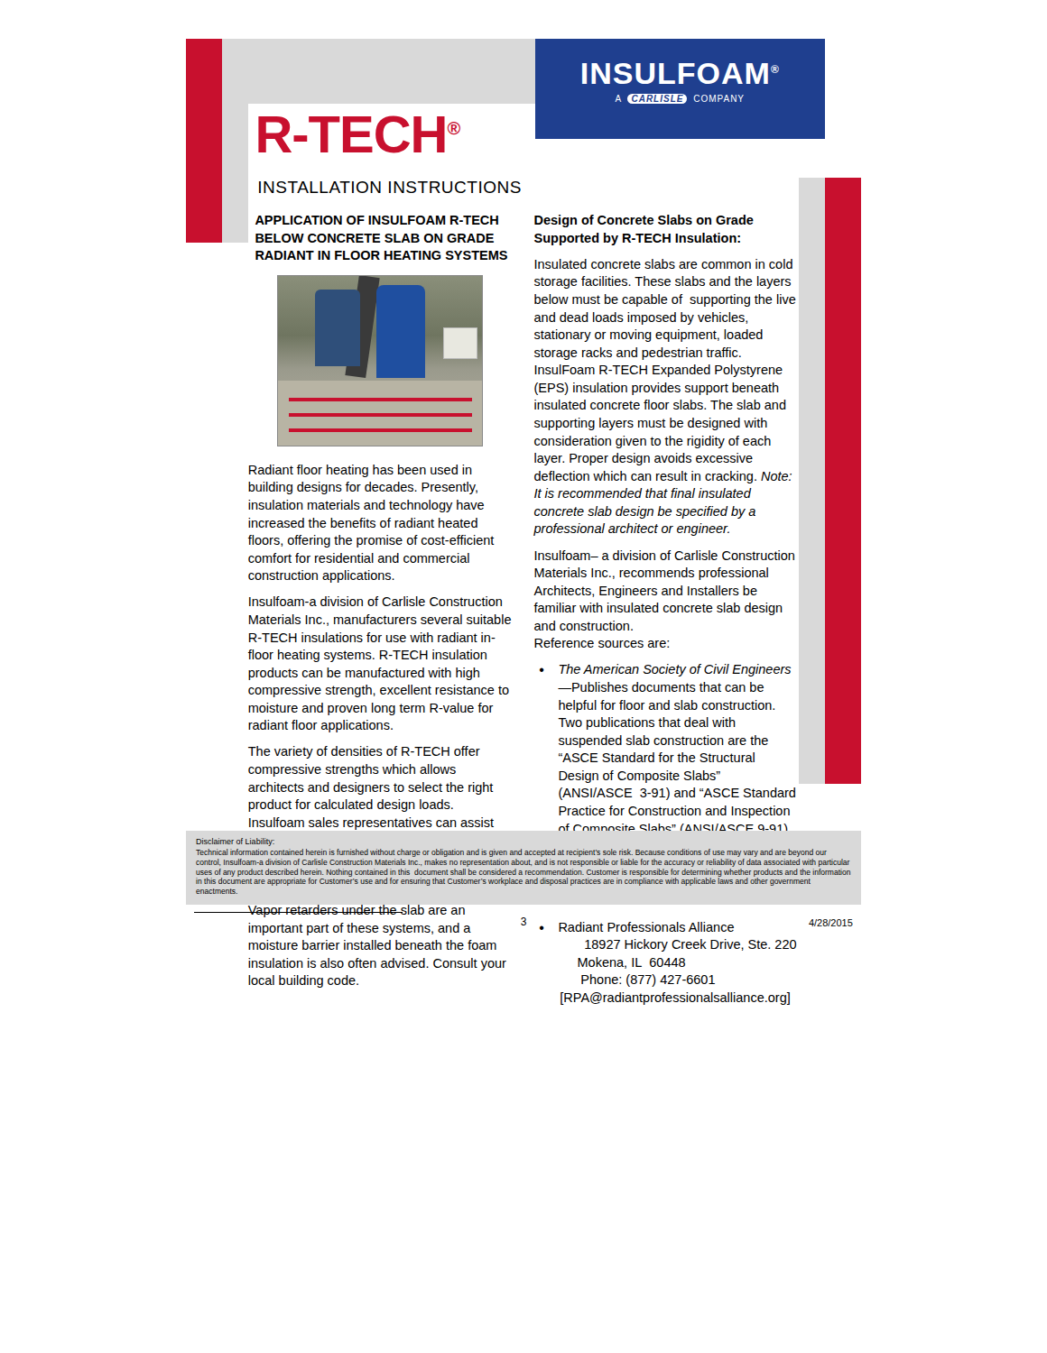INSULFOAM®
A CARLISLE COMPANY
R-TECH®
INSTALLATION INSTRUCTIONS
APPLICATION OF INSULFOAM R-TECH
BELOW CONCRETE SLAB ON GRADE
RADIANT IN FLOOR HEATING SYSTEMS
Radiant floor heating has been used in building designs for decades. Presently, insulation materials and technology have increased the benefits of radiant heated floors, offering the promise of cost-efficient comfort for residential and commercial construction applications.
Insulfoam-a division of Carlisle Construction Materials Inc., manufacturers several suitable R-TECH insulations for use with radiant in-floor heating systems. R-TECH insulation products can be manufactured with high compressive strength, excellent resistance to moisture and proven long term R-value for radiant floor applications.
The variety of densities of R-TECH offer compressive strengths which allows architects and designers to select the right product for calculated design loads. Insulfoam sales representatives can assist with the right product to meet your specifications.
Vapor retarders under the slab are an important part of these systems, and a moisture barrier installed beneath the foam insulation is also often advised. Consult your local building code.
Design of Concrete Slabs on Grade
Supported by R-TECH Insulation:
Insulated concrete slabs are common in cold storage facilities. These slabs and the layers below must be capable of supporting the live and dead loads imposed by vehicles, stationary or moving equipment, loaded storage racks and pedestrian traffic. InsulFoam R-TECH Expanded Polystyrene (EPS) insulation provides support beneath insulated concrete floor slabs. The slab and supporting layers must be designed with consideration given to the rigidity of each layer. Proper design avoids excessive deflection which can result in cracking. Note: It is recommended that final insulated concrete slab design be specified by a professional architect or engineer.
Insulfoam– a division of Carlisle Construction Materials Inc., recommends professional Architects, Engineers and Installers be familiar with insulated concrete slab design and construction.
Reference sources are:
The American Society of Civil Engineers—Publishes documents that can be helpful for floor and slab construction. Two publications that deal with suspended slab construction are the “ASCE Standard for the Structural Design of Composite Slabs” (ANSI/ASCE 3-91) and “ASCE Standard Practice for Construction and Inspection of Composite Slabs” (ANSI/ASCE 9-91).
American Concrete Institute- Guide for Concrete Floor and Slab Construction- ACI 302.1R-96
Radiant Professionals Alliance 18927 Hickory Creek Drive, Ste. 220 Mokena, IL 60448 Phone: (877) 427-6601 [RPA@radiantprofessionalsalliance.org]
Disclaimer of Liability:
Technical information contained herein is furnished without charge or obligation and is given and accepted at recipient’s sole risk. Because conditions of use may vary and are beyond our control, Insulfoam-a division of Carlisle Construction Materials Inc., makes no representation about, and is not responsible or liable for the accuracy or reliability of data associated with particular uses of any product described herein. Nothing contained in this document shall be considered a recommendation. Customer is responsible for determining whether products and the information in this document are appropriate for Customer’s use and for ensuring that Customer’s workplace and disposal practices are in compliance with applicable laws and other government enactments.
3
4/28/2015